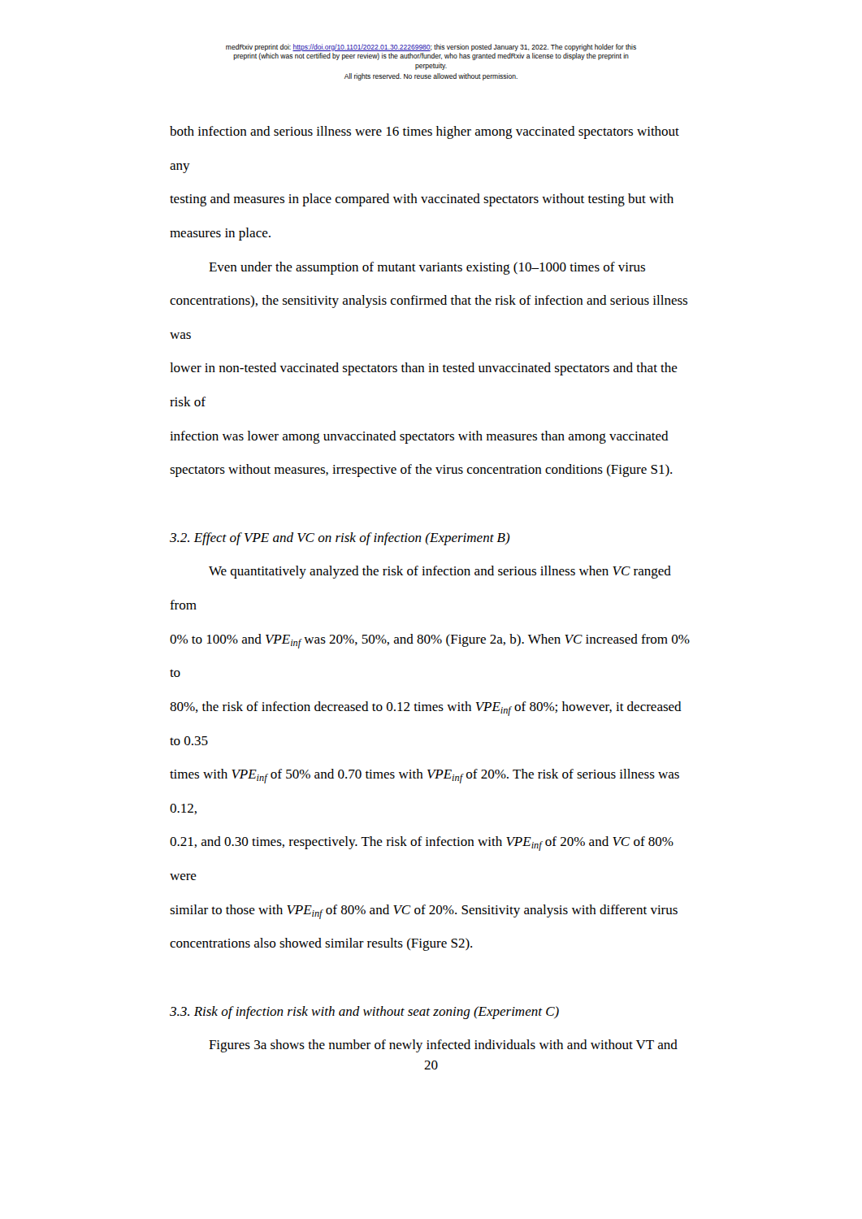medRxiv preprint doi: https://doi.org/10.1101/2022.01.30.22269980; this version posted January 31, 2022. The copyright holder for this
preprint (which was not certified by peer review) is the author/funder, who has granted medRxiv a license to display the preprint in
perpetuity.
All rights reserved. No reuse allowed without permission.
both infection and serious illness were 16 times higher among vaccinated spectators without any
testing and measures in place compared with vaccinated spectators without testing but with
measures in place.
Even under the assumption of mutant variants existing (10–1000 times of virus
concentrations), the sensitivity analysis confirmed that the risk of infection and serious illness was
lower in non-tested vaccinated spectators than in tested unvaccinated spectators and that the risk of
infection was lower among unvaccinated spectators with measures than among vaccinated
spectators without measures, irrespective of the virus concentration conditions (Figure S1).
3.2. Effect of VPE and VC on risk of infection (Experiment B)
We quantitatively analyzed the risk of infection and serious illness when VC ranged from
0% to 100% and VPEinf was 20%, 50%, and 80% (Figure 2a, b). When VC increased from 0% to
80%, the risk of infection decreased to 0.12 times with VPEinf of 80%; however, it decreased to 0.35
times with VPEinf of 50% and 0.70 times with VPEinf of 20%. The risk of serious illness was 0.12,
0.21, and 0.30 times, respectively. The risk of infection with VPEinf of 20% and VC of 80% were
similar to those with VPEinf of 80% and VC of 20%. Sensitivity analysis with different virus
concentrations also showed similar results (Figure S2).
3.3. Risk of infection risk with and without seat zoning (Experiment C)
Figures 3a shows the number of newly infected individuals with and without VT and
20